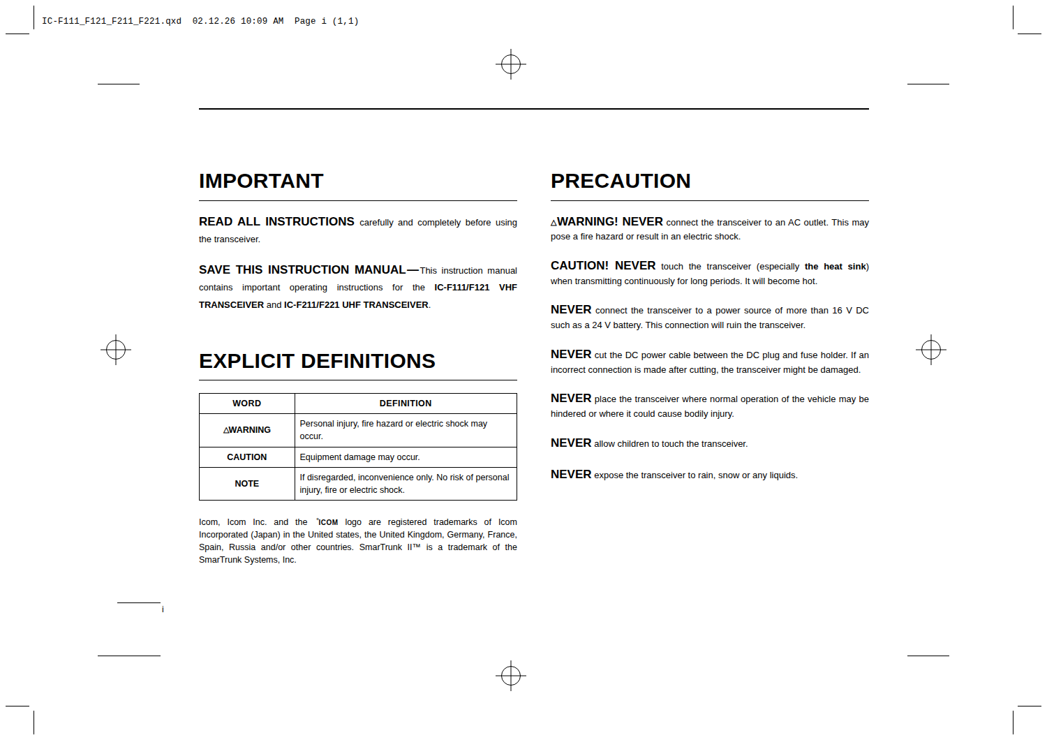IC-F111_F121_F211_F221.qxd 02.12.26 10:09 AM Page i (1,1)
IMPORTANT
READ ALL INSTRUCTIONS carefully and completely before using the transceiver.
SAVE THIS INSTRUCTION MANUAL — This instruction manual contains important operating instructions for the IC-F111/F121 VHF TRANSCEIVER and IC-F211/F221 UHF TRANSCEIVER.
EXPLICIT DEFINITIONS
| WORD | DEFINITION |
| --- | --- |
| △ WARNING | Personal injury, fire hazard or electric shock may occur. |
| CAUTION | Equipment damage may occur. |
| NOTE | If disregarded, inconvenience only. No risk of personal injury, fire or electric shock. |
Icom, Icom Inc. and the ICOM logo are registered trademarks of Icom Incorporated (Japan) in the United states, the United Kingdom, Germany, France, Spain, Russia and/or other countries. SmarTrunk II™ is a trademark of the SmarTrunk Systems, Inc.
PRECAUTION
△WARNING! NEVER connect the transceiver to an AC outlet. This may pose a fire hazard or result in an electric shock.
CAUTION! NEVER touch the transceiver (especially the heat sink) when transmitting continuously for long periods. It will become hot.
NEVER connect the transceiver to a power source of more than 16 V DC such as a 24 V battery. This connection will ruin the transceiver.
NEVER cut the DC power cable between the DC plug and fuse holder. If an incorrect connection is made after cutting, the transceiver might be damaged.
NEVER place the transceiver where normal operation of the vehicle may be hindered or where it could cause bodily injury.
NEVER allow children to touch the transceiver.
NEVER expose the transceiver to rain, snow or any liquids.
i